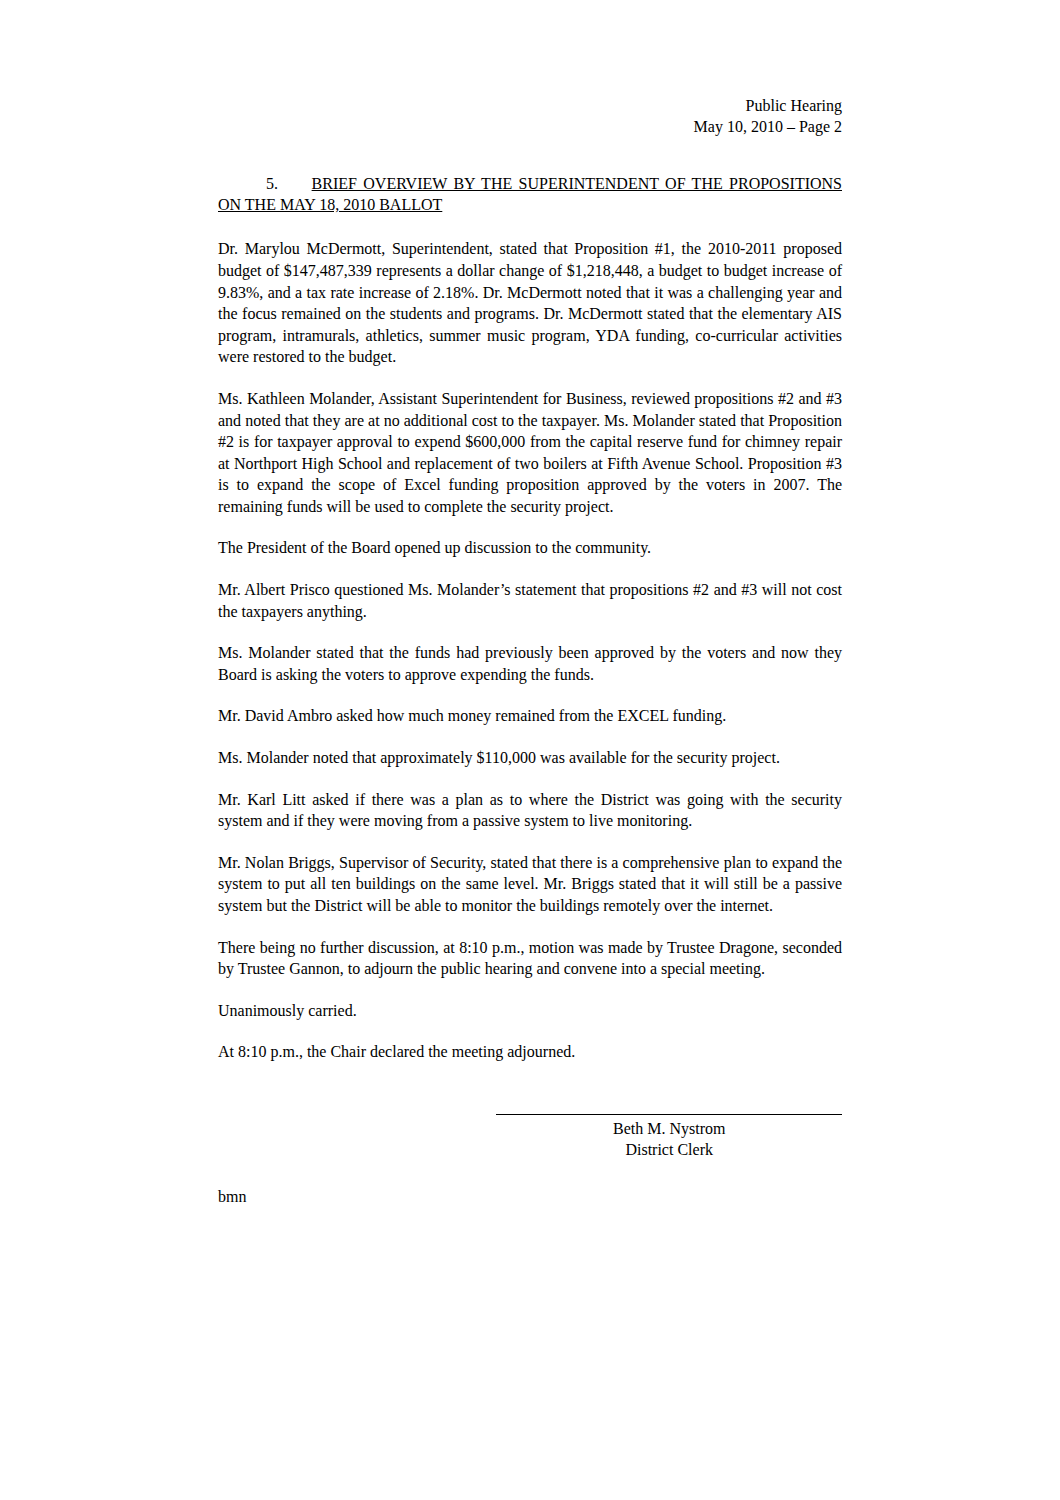Public Hearing
May 10, 2010 – Page 2
5. BRIEF OVERVIEW BY THE SUPERINTENDENT OF THE PROPOSITIONS ON THE MAY 18, 2010 BALLOT
Dr. Marylou McDermott, Superintendent, stated that Proposition #1, the 2010-2011 proposed budget of $147,487,339 represents a dollar change of $1,218,448, a budget to budget increase of 9.83%, and a tax rate increase of 2.18%. Dr. McDermott noted that it was a challenging year and the focus remained on the students and programs. Dr. McDermott stated that the elementary AIS program, intramurals, athletics, summer music program, YDA funding, co-curricular activities were restored to the budget.
Ms. Kathleen Molander, Assistant Superintendent for Business, reviewed propositions #2 and #3 and noted that they are at no additional cost to the taxpayer. Ms. Molander stated that Proposition #2 is for taxpayer approval to expend $600,000 from the capital reserve fund for chimney repair at Northport High School and replacement of two boilers at Fifth Avenue School. Proposition #3 is to expand the scope of Excel funding proposition approved by the voters in 2007. The remaining funds will be used to complete the security project.
The President of the Board opened up discussion to the community.
Mr. Albert Prisco questioned Ms. Molander’s statement that propositions #2 and #3 will not cost the taxpayers anything.
Ms. Molander stated that the funds had previously been approved by the voters and now they Board is asking the voters to approve expending the funds.
Mr. David Ambro asked how much money remained from the EXCEL funding.
Ms. Molander noted that approximately $110,000 was available for the security project.
Mr. Karl Litt asked if there was a plan as to where the District was going with the security system and if they were moving from a passive system to live monitoring.
Mr. Nolan Briggs, Supervisor of Security, stated that there is a comprehensive plan to expand the system to put all ten buildings on the same level. Mr. Briggs stated that it will still be a passive system but the District will be able to monitor the buildings remotely over the internet.
There being no further discussion, at 8:10 p.m., motion was made by Trustee Dragone, seconded by Trustee Gannon, to adjourn the public hearing and convene into a special meeting.
Unanimously carried.
At 8:10 p.m., the Chair declared the meeting adjourned.
Beth M. Nystrom
District Clerk
bmn